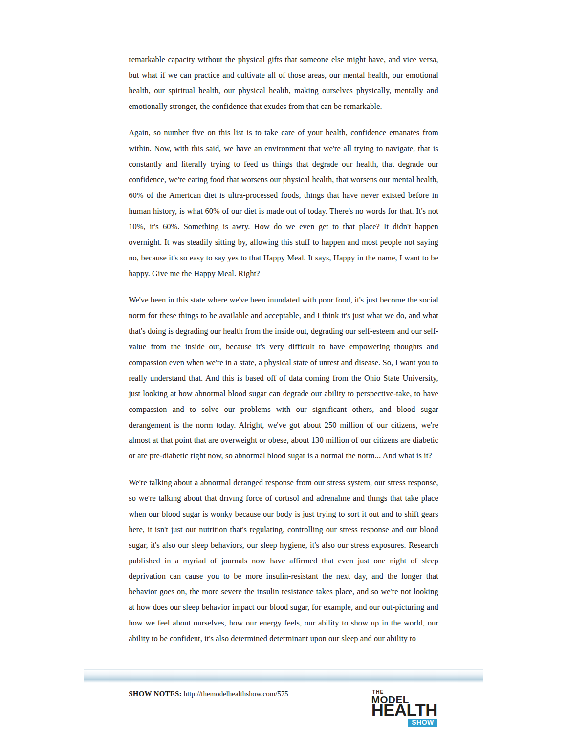remarkable capacity without the physical gifts that someone else might have, and vice versa, but what if we can practice and cultivate all of those areas, our mental health, our emotional health, our spiritual health, our physical health, making ourselves physically, mentally and emotionally stronger, the confidence that exudes from that can be remarkable.
Again, so number five on this list is to take care of your health, confidence emanates from within. Now, with this said, we have an environment that we're all trying to navigate, that is constantly and literally trying to feed us things that degrade our health, that degrade our confidence, we're eating food that worsens our physical health, that worsens our mental health, 60% of the American diet is ultra-processed foods, things that have never existed before in human history, is what 60% of our diet is made out of today. There's no words for that. It's not 10%, it's 60%. Something is awry. How do we even get to that place? It didn't happen overnight. It was steadily sitting by, allowing this stuff to happen and most people not saying no, because it's so easy to say yes to that Happy Meal. It says, Happy in the name, I want to be happy. Give me the Happy Meal. Right?
We've been in this state where we've been inundated with poor food, it's just become the social norm for these things to be available and acceptable, and I think it's just what we do, and what that's doing is degrading our health from the inside out, degrading our self-esteem and our self-value from the inside out, because it's very difficult to have empowering thoughts and compassion even when we're in a state, a physical state of unrest and disease. So, I want you to really understand that. And this is based off of data coming from the Ohio State University, just looking at how abnormal blood sugar can degrade our ability to perspective-take, to have compassion and to solve our problems with our significant others, and blood sugar derangement is the norm today. Alright, we've got about 250 million of our citizens, we're almost at that point that are overweight or obese, about 130 million of our citizens are diabetic or are pre-diabetic right now, so abnormal blood sugar is a normal the norm... And what is it?
We're talking about a abnormal deranged response from our stress system, our stress response, so we're talking about that driving force of cortisol and adrenaline and things that take place when our blood sugar is wonky because our body is just trying to sort it out and to shift gears here, it isn't just our nutrition that's regulating, controlling our stress response and our blood sugar, it's also our sleep behaviors, our sleep hygiene, it's also our stress exposures. Research published in a myriad of journals now have affirmed that even just one night of sleep deprivation can cause you to be more insulin-resistant the next day, and the longer that behavior goes on, the more severe the insulin resistance takes place, and so we're not looking at how does our sleep behavior impact our blood sugar, for example, and our out-picturing and how we feel about ourselves, how our energy feels, our ability to show up in the world, our ability to be confident, it's also determined determinant upon our sleep and our ability to
SHOW NOTES: http://themodelhealthshow.com/575
THE MODEL HEALTH SHOW